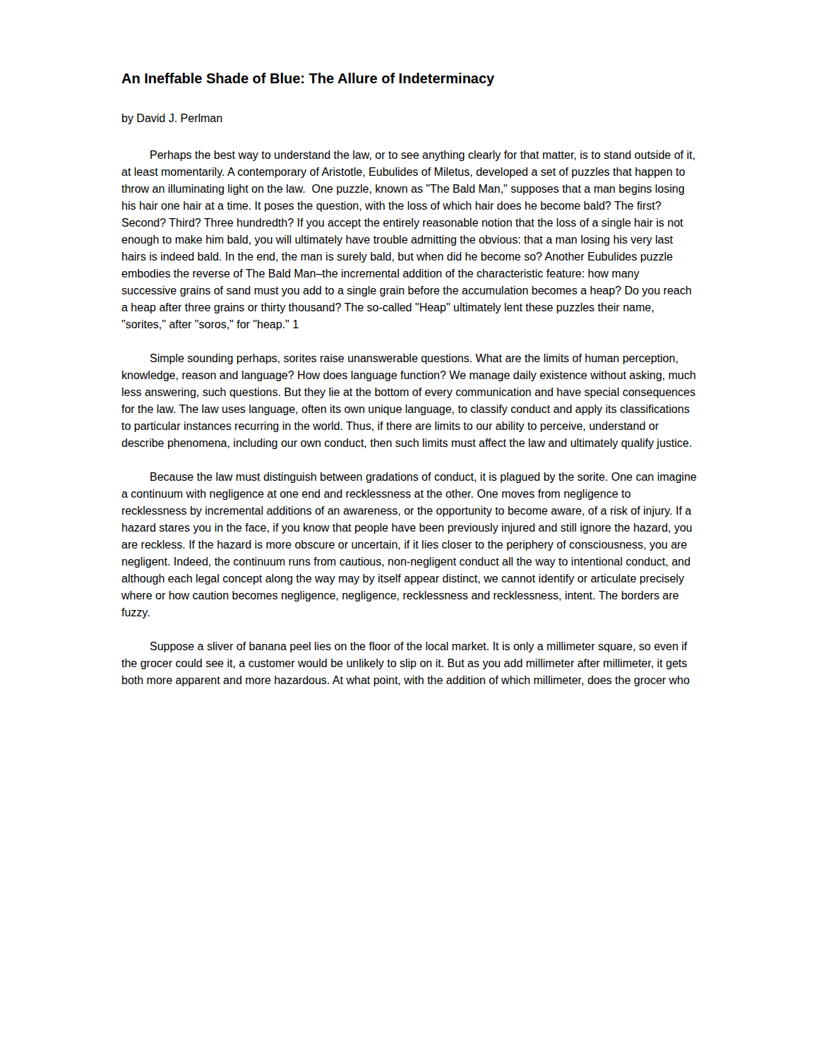An Ineffable Shade of Blue: The Allure of Indeterminacy
by David J. Perlman
Perhaps the best way to understand the law, or to see anything clearly for that matter, is to stand outside of it, at least momentarily. A contemporary of Aristotle, Eubulides of Miletus, developed a set of puzzles that happen to throw an illuminating light on the law. One puzzle, known as "The Bald Man," supposes that a man begins losing his hair one hair at a time. It poses the question, with the loss of which hair does he become bald? The first? Second? Third? Three hundredth? If you accept the entirely reasonable notion that the loss of a single hair is not enough to make him bald, you will ultimately have trouble admitting the obvious: that a man losing his very last hairs is indeed bald. In the end, the man is surely bald, but when did he become so? Another Eubulides puzzle embodies the reverse of The Bald Man–the incremental addition of the characteristic feature: how many successive grains of sand must you add to a single grain before the accumulation becomes a heap? Do you reach a heap after three grains or thirty thousand? The so-called "Heap" ultimately lent these puzzles their name, "sorites," after "soros," for "heap." 1
Simple sounding perhaps, sorites raise unanswerable questions. What are the limits of human perception, knowledge, reason and language? How does language function? We manage daily existence without asking, much less answering, such questions. But they lie at the bottom of every communication and have special consequences for the law. The law uses language, often its own unique language, to classify conduct and apply its classifications to particular instances recurring in the world. Thus, if there are limits to our ability to perceive, understand or describe phenomena, including our own conduct, then such limits must affect the law and ultimately qualify justice.
Because the law must distinguish between gradations of conduct, it is plagued by the sorite. One can imagine a continuum with negligence at one end and recklessness at the other. One moves from negligence to recklessness by incremental additions of an awareness, or the opportunity to become aware, of a risk of injury. If a hazard stares you in the face, if you know that people have been previously injured and still ignore the hazard, you are reckless. If the hazard is more obscure or uncertain, if it lies closer to the periphery of consciousness, you are negligent. Indeed, the continuum runs from cautious, non-negligent conduct all the way to intentional conduct, and although each legal concept along the way may by itself appear distinct, we cannot identify or articulate precisely where or how caution becomes negligence, negligence, recklessness and recklessness, intent. The borders are fuzzy.
Suppose a sliver of banana peel lies on the floor of the local market. It is only a millimeter square, so even if the grocer could see it, a customer would be unlikely to slip on it. But as you add millimeter after millimeter, it gets both more apparent and more hazardous. At what point, with the addition of which millimeter, does the grocer who